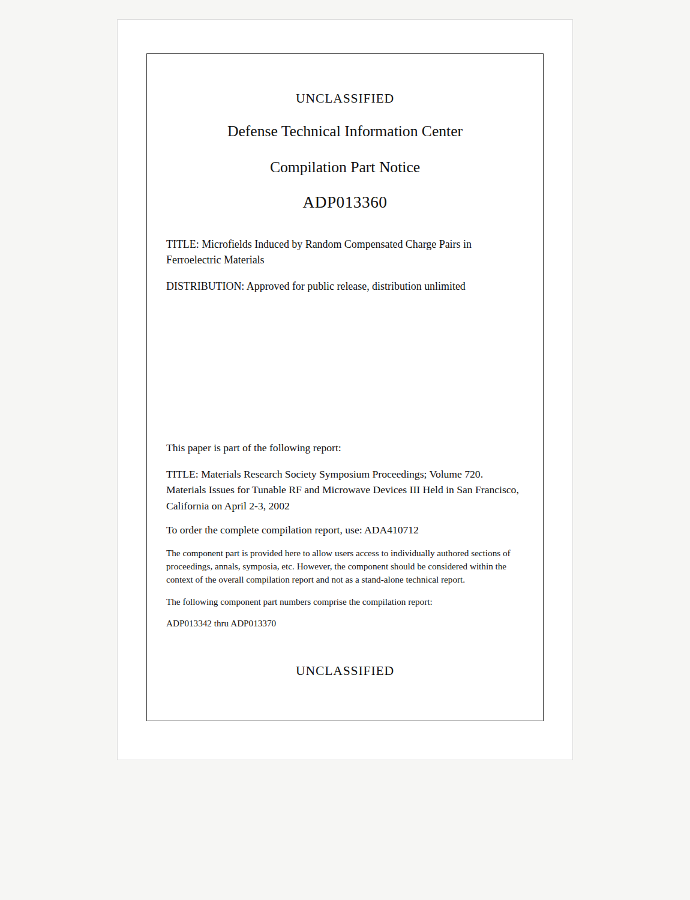UNCLASSIFIED
Defense Technical Information Center
Compilation Part Notice
ADP013360
TITLE: Microfields Induced by Random Compensated Charge Pairs in Ferroelectric Materials
DISTRIBUTION: Approved for public release, distribution unlimited
This paper is part of the following report:
TITLE: Materials Research Society Symposium Proceedings; Volume 720. Materials Issues for Tunable RF and Microwave Devices III Held in San Francisco, California on April 2-3, 2002
To order the complete compilation report, use: ADA410712
The component part is provided here to allow users access to individually authored sections of proceedings, annals, symposia, etc. However, the component should be considered within the context of the overall compilation report and not as a stand-alone technical report.
The following component part numbers comprise the compilation report:
ADP013342 thru ADP013370
UNCLASSIFIED